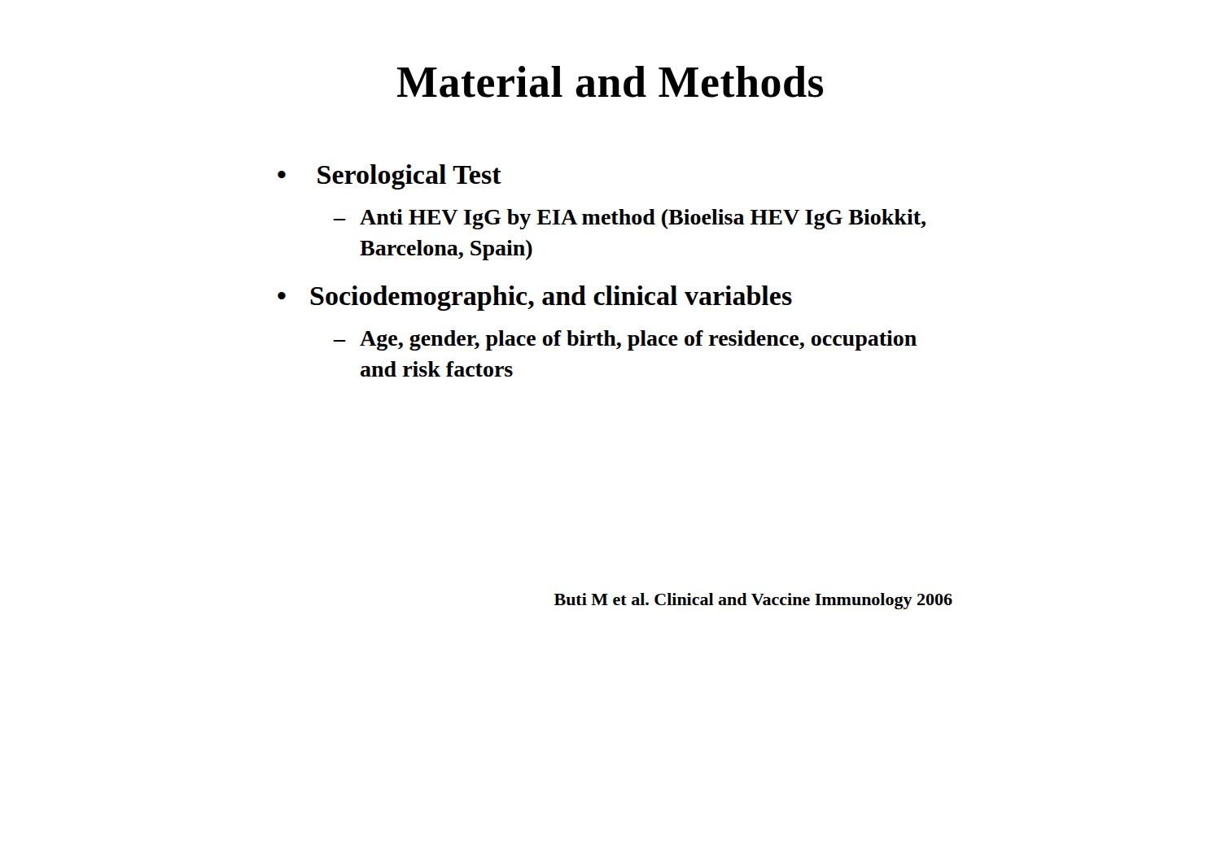Material and Methods
Serological Test
Anti HEV IgG by EIA method (Bioelisa HEV IgG Biokkit, Barcelona, Spain)
Sociodemographic, and clinical variables
Age, gender, place of birth, place of residence, occupation and risk factors
Buti M et al. Clinical and Vaccine Immunology 2006